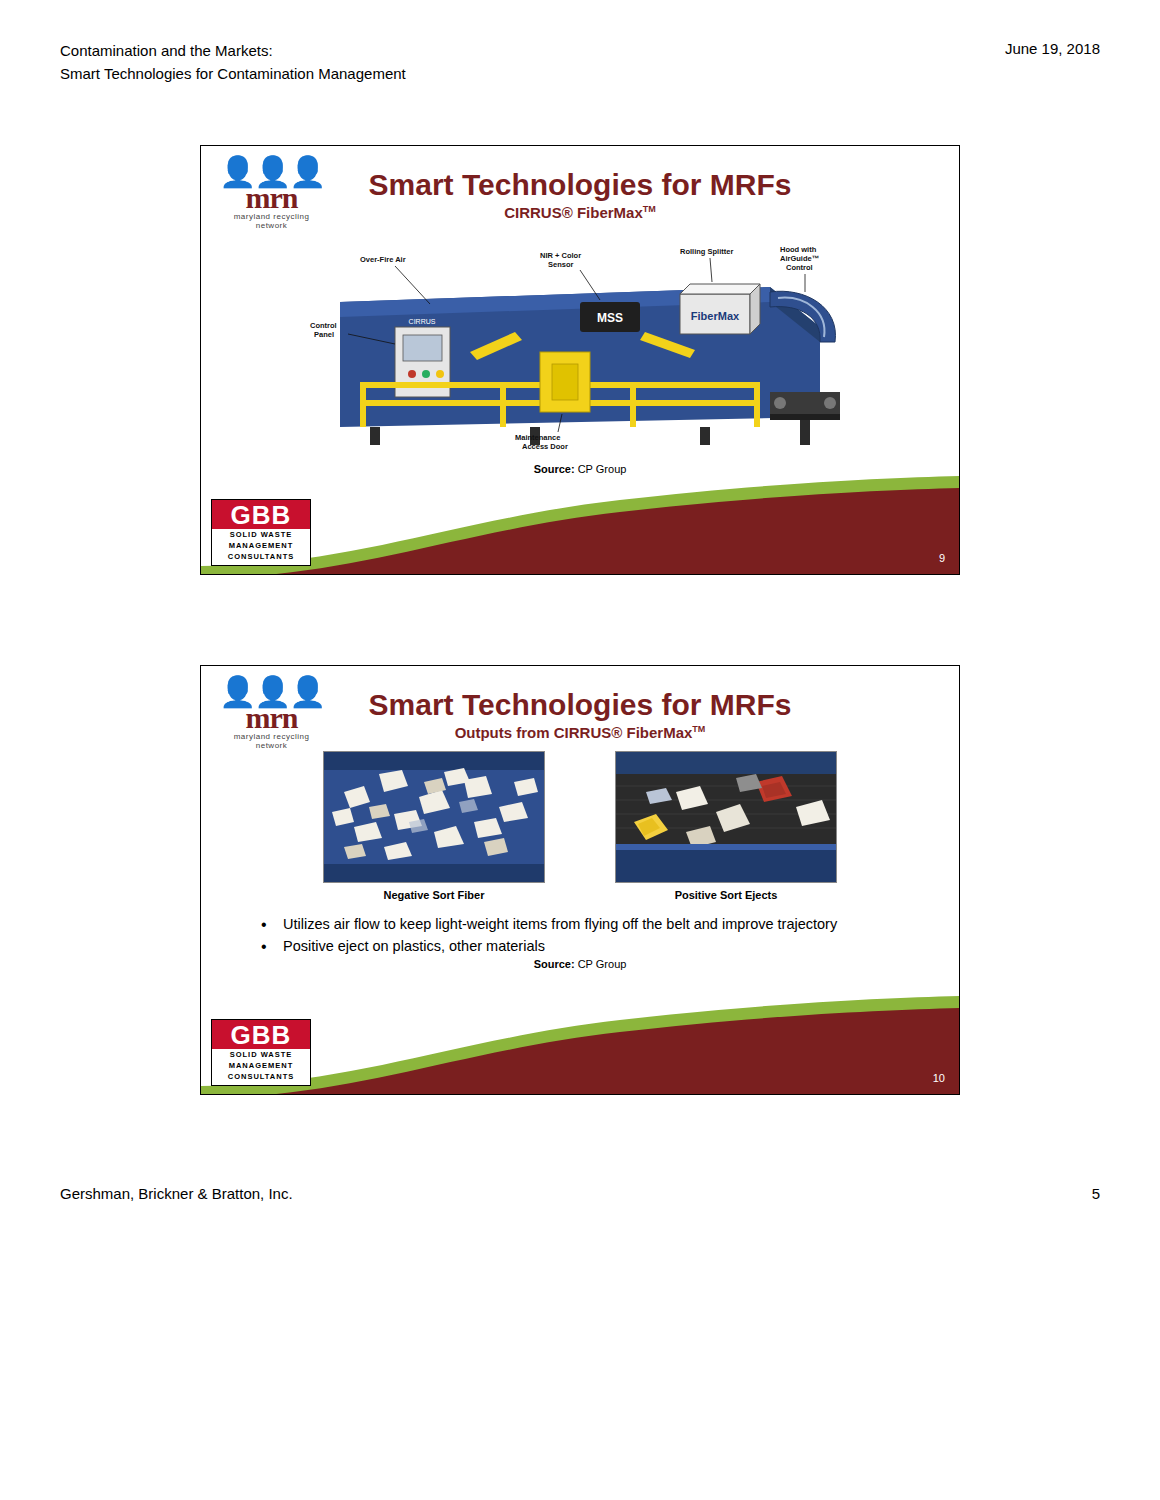Contamination and the Markets:
Smart Technologies for Contamination Management
June 19, 2018
👤👤👤
mrn
maryland recycling
network
Smart Technologies for MRFs
CIRRUS® FiberMaxTM
FiberMax MSS CIRRUS Over-Fire Air NIR + Color Sensor Rolling Splitter Hood with AirGuide™ Control Control Panel Maintenance Access Door
Source: CP Group
GBB
SOLID WASTE
MANAGEMENT
CONSULTANTS
9
👤👤👤
mrn
maryland recycling
network
Smart Technologies for MRFs
Outputs from CIRRUS® FiberMaxTM
Negative Sort Fiber
Positive Sort Ejects
Utilizes air flow to keep light-weight items from flying off the belt and improve trajectory
Positive eject on plastics, other materials
Source: CP Group
GBB
SOLID WASTE
MANAGEMENT
CONSULTANTS
10
Gershman, Brickner & Bratton, Inc.
5